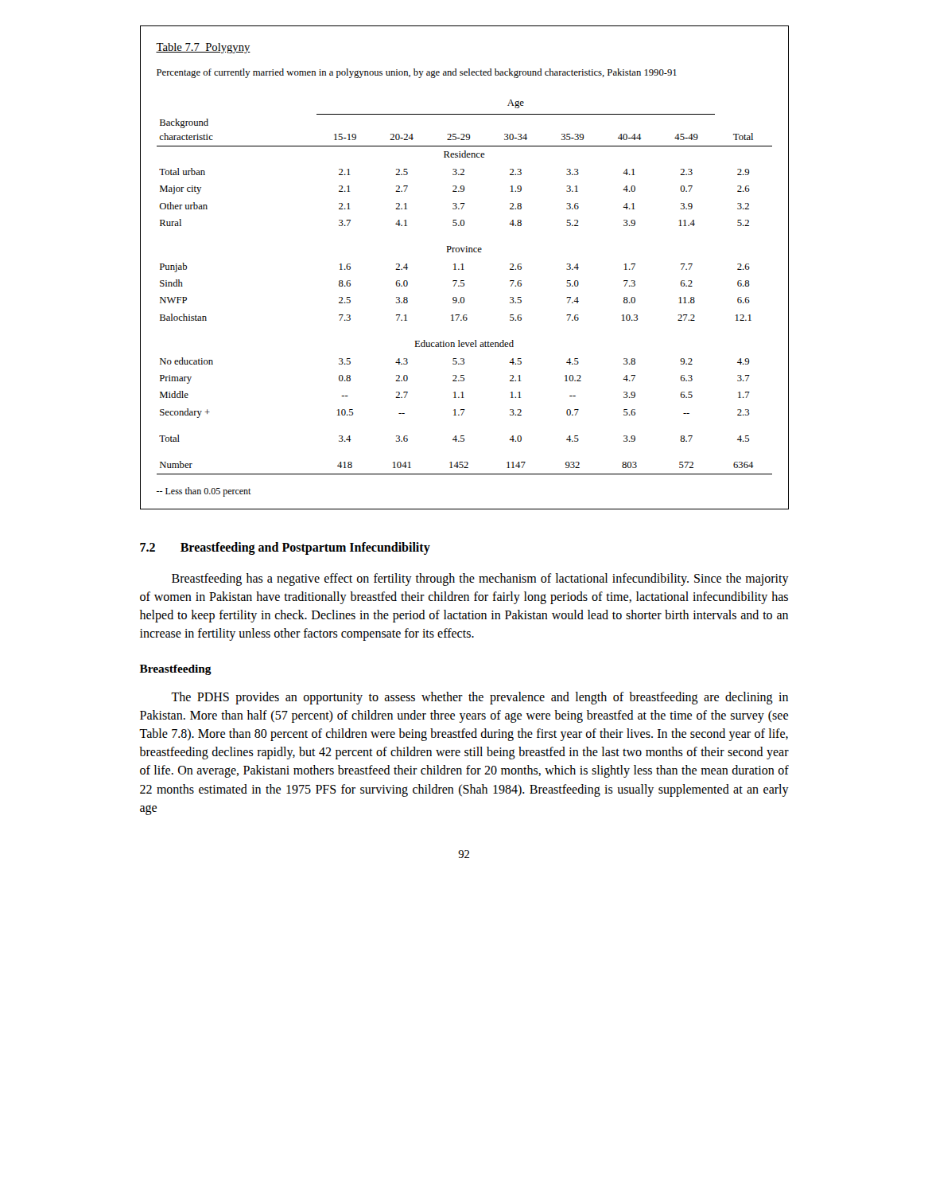Table 7.7 Polygyny
Percentage of currently married women in a polygynous union, by age and selected background characteristics, Pakistan 1990-91
| | Age | |
| --- | --- | --- |
| Background characteristic | 15-19 | 20-24 | 25-29 | 30-34 | 35-39 | 40-44 | 45-49 | Total |
| Residence |
| Total urban | 2.1 | 2.5 | 3.2 | 2.3 | 3.3 | 4.1 | 2.3 | 2.9 |
| Major city | 2.1 | 2.7 | 2.9 | 1.9 | 3.1 | 4.0 | 0.7 | 2.6 |
| Other urban | 2.1 | 2.1 | 3.7 | 2.8 | 3.6 | 4.1 | 3.9 | 3.2 |
| Rural | 3.7 | 4.1 | 5.0 | 4.8 | 5.2 | 3.9 | 11.4 | 5.2 |
| Province |
| Punjab | 1.6 | 2.4 | 1.1 | 2.6 | 3.4 | 1.7 | 7.7 | 2.6 |
| Sindh | 8.6 | 6.0 | 7.5 | 7.6 | 5.0 | 7.3 | 6.2 | 6.8 |
| NWFP | 2.5 | 3.8 | 9.0 | 3.5 | 7.4 | 8.0 | 11.8 | 6.6 |
| Balochistan | 7.3 | 7.1 | 17.6 | 5.6 | 7.6 | 10.3 | 27.2 | 12.1 |
| Education level attended |
| No education | 3.5 | 4.3 | 5.3 | 4.5 | 4.5 | 3.8 | 9.2 | 4.9 |
| Primary | 0.8 | 2.0 | 2.5 | 2.1 | 10.2 | 4.7 | 6.3 | 3.7 |
| Middle | -- | 2.7 | 1.1 | 1.1 | -- | 3.9 | 6.5 | 1.7 |
| Secondary + | 10.5 | -- | 1.7 | 3.2 | 0.7 | 5.6 | -- | 2.3 |
| Total | 3.4 | 3.6 | 4.5 | 4.0 | 4.5 | 3.9 | 8.7 | 4.5 |
| Number | 418 | 1041 | 1452 | 1147 | 932 | 803 | 572 | 6364 |
-- Less than 0.05 percent
7.2 Breastfeeding and Postpartum Infecundibility
Breastfeeding has a negative effect on fertility through the mechanism of lactational infecundibility. Since the majority of women in Pakistan have traditionally breastfed their children for fairly long periods of time, lactational infecundibility has helped to keep fertility in check. Declines in the period of lactation in Pakistan would lead to shorter birth intervals and to an increase in fertility unless other factors compensate for its effects.
Breastfeeding
The PDHS provides an opportunity to assess whether the prevalence and length of breastfeeding are declining in Pakistan. More than half (57 percent) of children under three years of age were being breastfed at the time of the survey (see Table 7.8). More than 80 percent of children were being breastfed during the first year of their lives. In the second year of life, breastfeeding declines rapidly, but 42 percent of children were still being breastfed in the last two months of their second year of life. On average, Pakistani mothers breastfeed their children for 20 months, which is slightly less than the mean duration of 22 months estimated in the 1975 PFS for surviving children (Shah 1984). Breastfeeding is usually supplemented at an early age
92